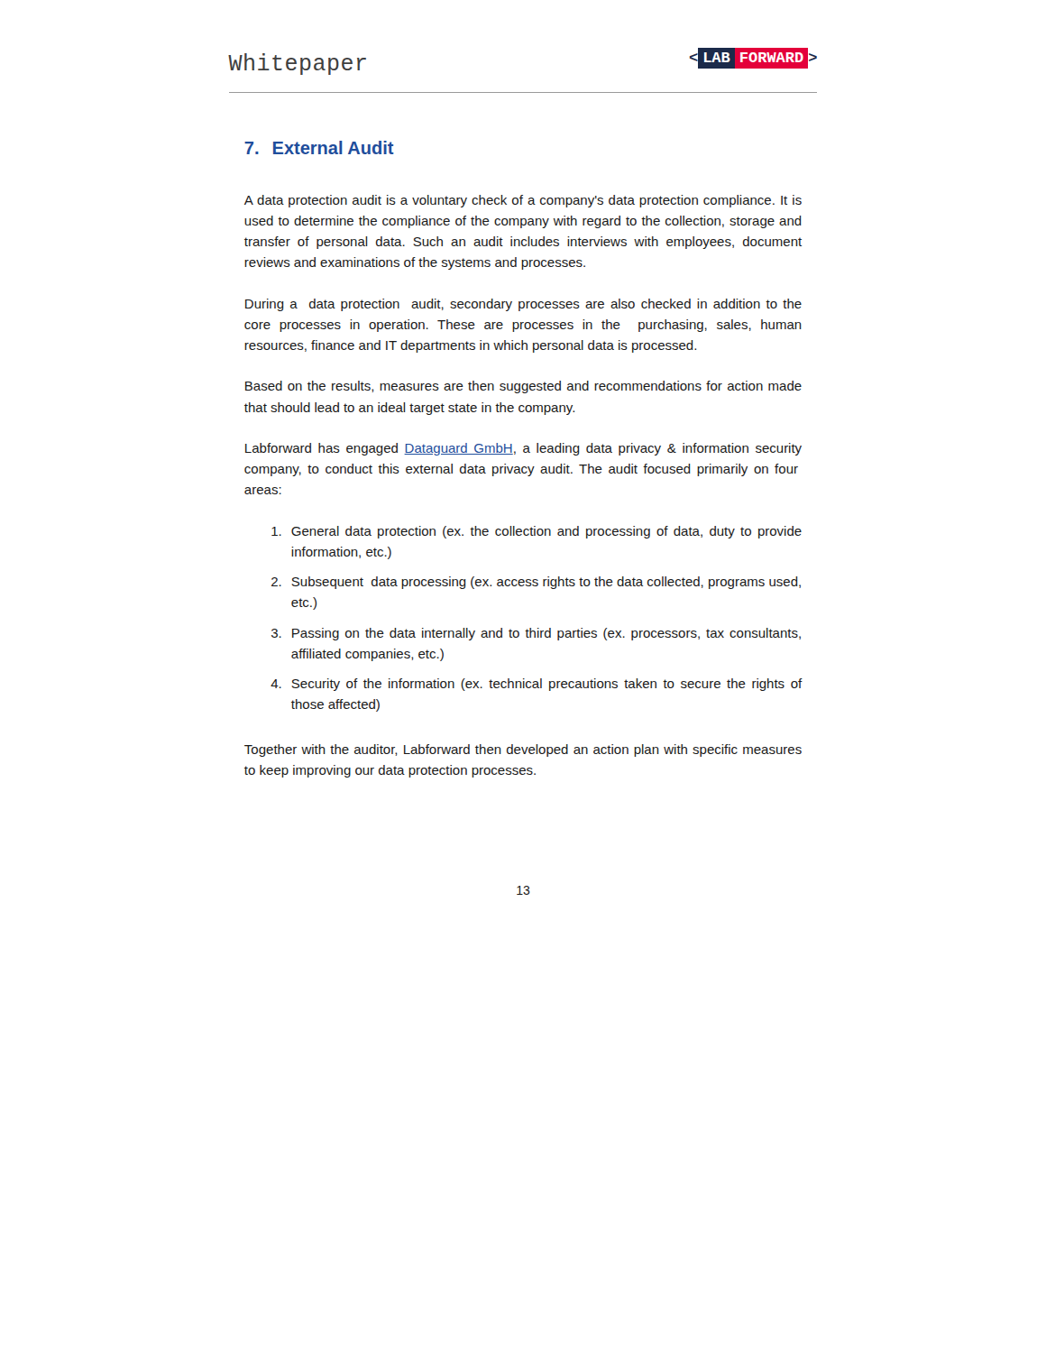Whitepaper
<LAB FORWARD>
7. External Audit
A data protection audit is a voluntary check of a company's data protection compliance. It is used to determine the compliance of the company with regard to the collection, storage and transfer of personal data. Such an audit includes interviews with employees, document reviews and examinations of the systems and processes.
During a data protection audit, secondary processes are also checked in addition to the core processes in operation. These are processes in the purchasing, sales, human resources, finance and IT departments in which personal data is processed.
Based on the results, measures are then suggested and recommendations for action made that should lead to an ideal target state in the company.
Labforward has engaged Dataguard GmbH, a leading data privacy & information security company, to conduct this external data privacy audit. The audit focused primarily on four areas:
General data protection (ex. the collection and processing of data, duty to provide information, etc.)
Subsequent data processing (ex. access rights to the data collected, programs used, etc.)
Passing on the data internally and to third parties (ex. processors, tax consultants, affiliated companies, etc.)
Security of the information (ex. technical precautions taken to secure the rights of those affected)
Together with the auditor, Labforward then developed an action plan with specific measures to keep improving our data protection processes.
13